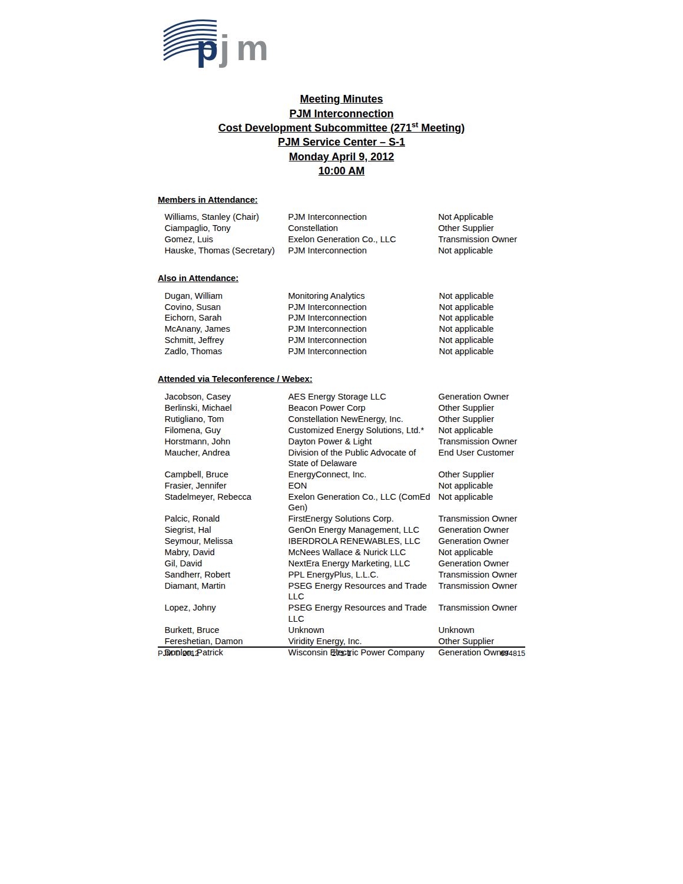p j m
Meeting Minutes PJM Interconnection Cost Development Subcommittee (271st Meeting) PJM Service Center – S-1 Monday April 9, 2012 10:00 AM
Members in Attendance:
| Williams, Stanley (Chair) | PJM Interconnection | Not Applicable |
| Ciampaglio, Tony | Constellation | Other Supplier |
| Gomez, Luis | Exelon Generation Co., LLC | Transmission Owner |
| Hauske, Thomas (Secretary) | PJM Interconnection | Not applicable |
Also in Attendance:
| Dugan, William | Monitoring Analytics | Not applicable |
| Covino, Susan | PJM Interconnection | Not applicable |
| Eichorn, Sarah | PJM Interconnection | Not applicable |
| McAnany, James | PJM Interconnection | Not applicable |
| Schmitt, Jeffrey | PJM Interconnection | Not applicable |
| Zadlo, Thomas | PJM Interconnection | Not applicable |
Attended via Teleconference / Webex:
| Jacobson, Casey | AES Energy Storage LLC | Generation Owner |
| Berlinski, Michael | Beacon Power Corp | Other Supplier |
| Rutigliano, Tom | Constellation NewEnergy, Inc. | Other Supplier |
| Filomena, Guy | Customized Energy Solutions, Ltd.* | Not applicable |
| Horstmann, John | Dayton Power & Light | Transmission Owner |
| Maucher, Andrea | Division of the Public Advocate of State of Delaware | End User Customer |
| Campbell, Bruce | EnergyConnect, Inc. | Other Supplier |
| Frasier, Jennifer | EON | Not applicable |
| Stadelmeyer, Rebecca | Exelon Generation Co., LLC (ComEd Gen) | Not applicable |
| Palcic, Ronald | FirstEnergy Solutions Corp. | Transmission Owner |
| Siegrist, Hal | GenOn Energy Management, LLC | Generation Owner |
| Seymour, Melissa | IBERDROLA RENEWABLES, LLC | Generation Owner |
| Mabry, David | McNees Wallace & Nurick LLC | Not applicable |
| Gil, David | NextEra Energy Marketing, LLC | Generation Owner |
| Sandherr, Robert | PPL EnergyPlus, L.L.C. | Transmission Owner |
| Diamant, Martin | PSEG Energy Resources and Trade LLC | Transmission Owner |
| Lopez, Johny | PSEG Energy Resources and Trade LLC | Transmission Owner |
| Burkett, Bruce | Unknown | Unknown |
| Fereshetian, Damon | Viridity Energy, Inc. | Other Supplier |
| Donlon, Patrick | Wisconsin Electric Power Company | Generation Owner |
| PJM © 2012 | 271-1 | 694815 |